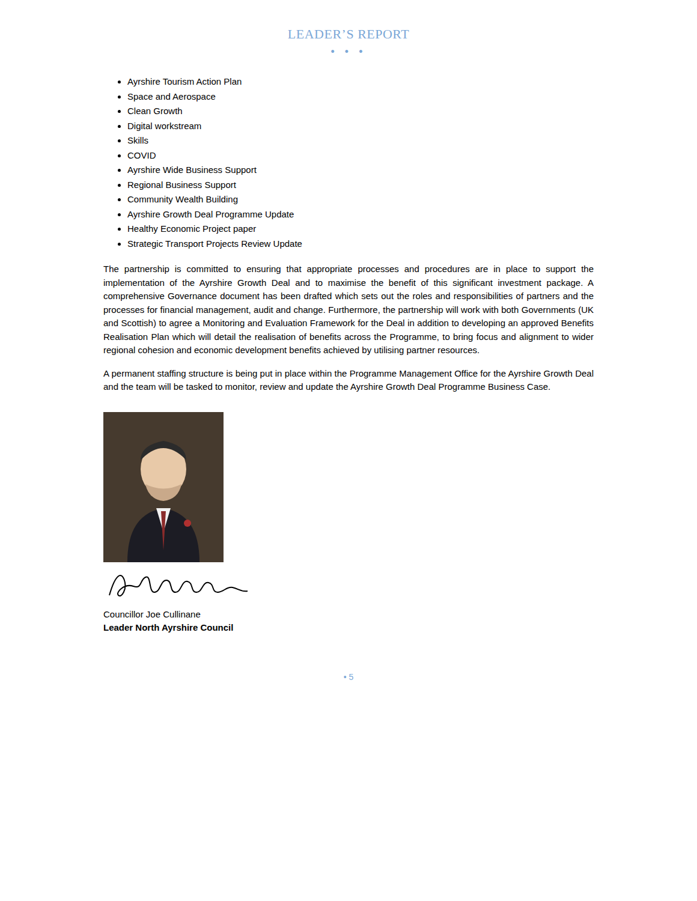LEADER’S REPORT
• • •
Ayrshire Tourism Action Plan
Space and Aerospace
Clean Growth
Digital workstream
Skills
COVID
Ayrshire Wide Business Support
Regional Business Support
Community Wealth Building
Ayrshire Growth Deal Programme Update
Healthy Economic Project paper
Strategic Transport Projects Review Update
The partnership is committed to ensuring that appropriate processes and procedures are in place to support the implementation of the Ayrshire Growth Deal and to maximise the benefit of this significant investment package. A comprehensive Governance document has been drafted which sets out the roles and responsibilities of partners and the processes for financial management, audit and change. Furthermore, the partnership will work with both Governments (UK and Scottish) to agree a Monitoring and Evaluation Framework for the Deal in addition to developing an approved Benefits Realisation Plan which will detail the realisation of benefits across the Programme, to bring focus and alignment to wider regional cohesion and economic development benefits achieved by utilising partner resources.
A permanent staffing structure is being put in place within the Programme Management Office for the Ayrshire Growth Deal and the team will be tasked to monitor, review and update the Ayrshire Growth Deal Programme Business Case.
Councillor Joe Cullinane
Leader North Ayrshire Council
• 5